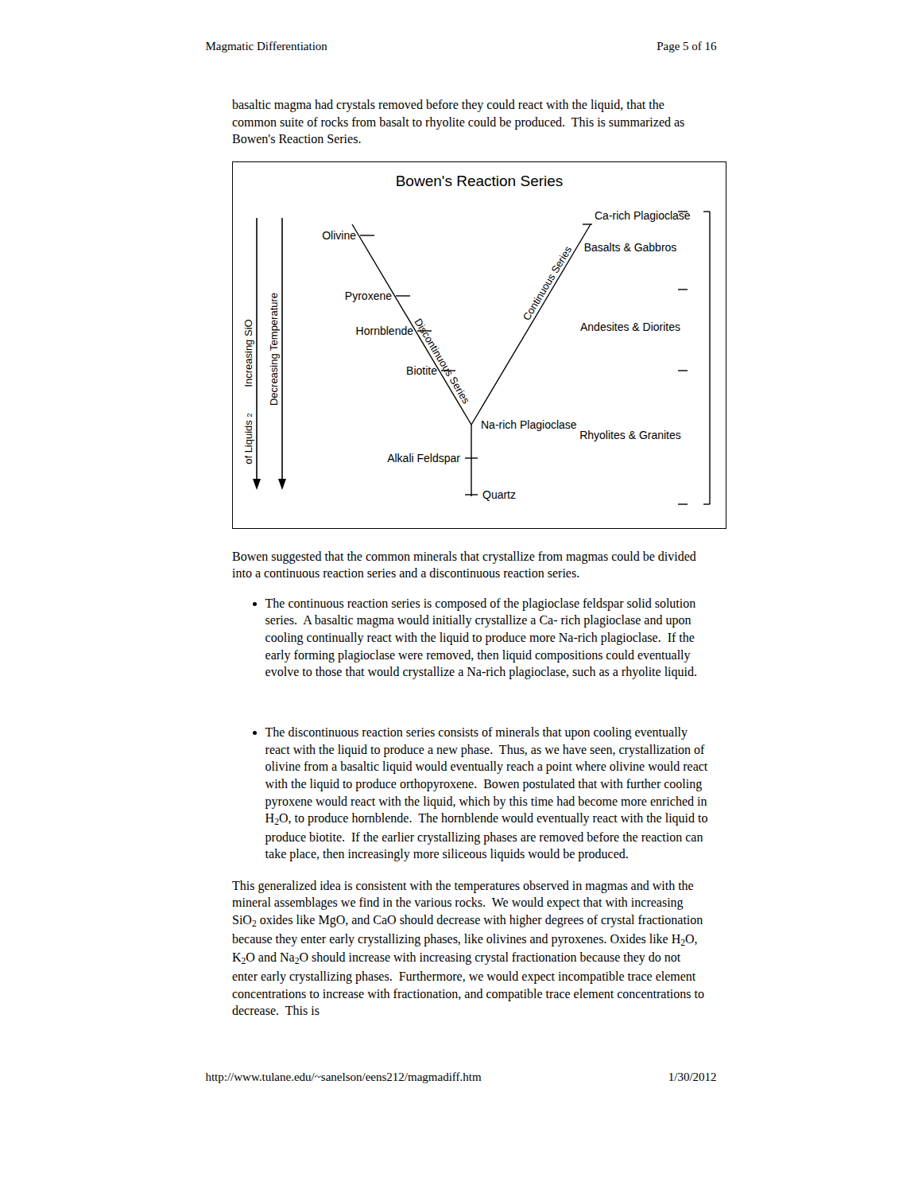Magmatic Differentiation
Page 5 of 16
basaltic magma had crystals removed before they could react with the liquid, that the common suite of rocks from basalt to rhyolite could be produced. This is summarized as Bowen's Reaction Series.
Bowen's Reaction Series Increasing SiO x 2 of Liquids Decreasing Temperature Olivine Pyroxene Hornblende Biotite Discontinuous Series Continuous Series Ca-rich Plagioclase Na-rich Plagioclase Alkali Feldspar Quartz Basalts & Gabbros Andesites & Diorites Rhyolites & Granites
Bowen suggested that the common minerals that crystallize from magmas could be divided into a continuous reaction series and a discontinuous reaction series.
The continuous reaction series is composed of the plagioclase feldspar solid solution series. A basaltic magma would initially crystallize a Ca- rich plagioclase and upon cooling continually react with the liquid to produce more Na-rich plagioclase. If the early forming plagioclase were removed, then liquid compositions could eventually evolve to those that would crystallize a Na-rich plagioclase, such as a rhyolite liquid.
The discontinuous reaction series consists of minerals that upon cooling eventually react with the liquid to produce a new phase. Thus, as we have seen, crystallization of olivine from a basaltic liquid would eventually reach a point where olivine would react with the liquid to produce orthopyroxene. Bowen postulated that with further cooling pyroxene would react with the liquid, which by this time had become more enriched in H2O, to produce hornblende. The hornblende would eventually react with the liquid to produce biotite. If the earlier crystallizing phases are removed before the reaction can take place, then increasingly more siliceous liquids would be produced.
This generalized idea is consistent with the temperatures observed in magmas and with the mineral assemblages we find in the various rocks. We would expect that with increasing SiO2 oxides like MgO, and CaO should decrease with higher degrees of crystal fractionation because they enter early crystallizing phases, like olivines and pyroxenes. Oxides like H2O, K2O and Na2O should increase with increasing crystal fractionation because they do not enter early crystallizing phases. Furthermore, we would expect incompatible trace element concentrations to increase with fractionation, and compatible trace element concentrations to decrease. This is
http://www.tulane.edu/~sanelson/eens212/magmadiff.htm
1/30/2012